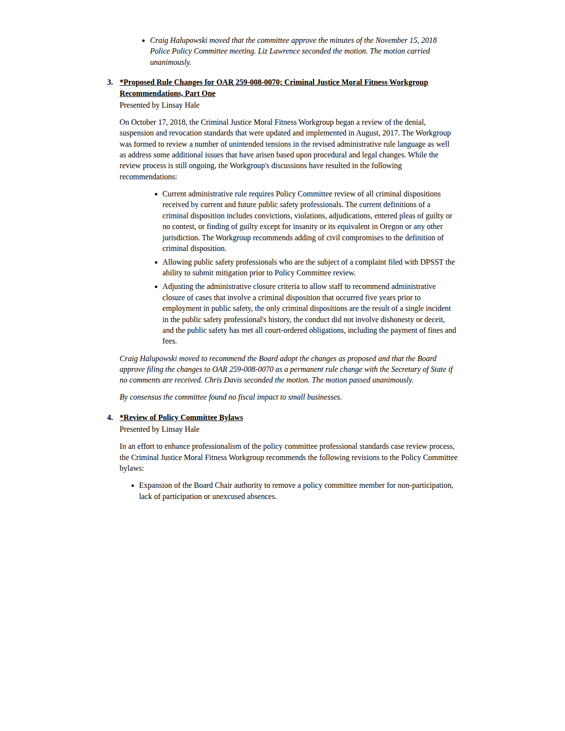Craig Halupowski moved that the committee approve the minutes of the November 15, 2018 Police Policy Committee meeting. Liz Lawrence seconded the motion. The motion carried unanimously.
3. *Proposed Rule Changes for OAR 259-008-0070; Criminal Justice Moral Fitness Workgroup Recommendations, Part One Presented by Linsay Hale
On October 17, 2018, the Criminal Justice Moral Fitness Workgroup began a review of the denial, suspension and revocation standards that were updated and implemented in August, 2017. The Workgroup was formed to review a number of unintended tensions in the revised administrative rule language as well as address some additional issues that have arisen based upon procedural and legal changes. While the review process is still ongoing, the Workgroup's discussions have resulted in the following recommendations:
Current administrative rule requires Policy Committee review of all criminal dispositions received by current and future public safety professionals. The current definitions of a criminal disposition includes convictions, violations, adjudications, entered pleas of guilty or no contest, or finding of guilty except for insanity or its equivalent in Oregon or any other jurisdiction. The Workgroup recommends adding of civil compromises to the definition of criminal disposition.
Allowing public safety professionals who are the subject of a complaint filed with DPSST the ability to submit mitigation prior to Policy Committee review.
Adjusting the administrative closure criteria to allow staff to recommend administrative closure of cases that involve a criminal disposition that occurred five years prior to employment in public safety, the only criminal dispositions are the result of a single incident in the public safety professional's history, the conduct did not involve dishonesty or deceit, and the public safety has met all court-ordered obligations, including the payment of fines and fees.
Craig Halupowski moved to recommend the Board adopt the changes as proposed and that the Board approve filing the changes to OAR 259-008-0070 as a permanent rule change with the Secretary of State if no comments are received. Chris Davis seconded the motion. The motion passed unanimously.
By consensus the committee found no fiscal impact to small businesses.
4. *Review of Policy Committee Bylaws Presented by Linsay Hale
In an effort to enhance professionalism of the policy committee professional standards case review process, the Criminal Justice Moral Fitness Workgroup recommends the following revisions to the Policy Committee bylaws:
Expansion of the Board Chair authority to remove a policy committee member for non-participation, lack of participation or unexcused absences.